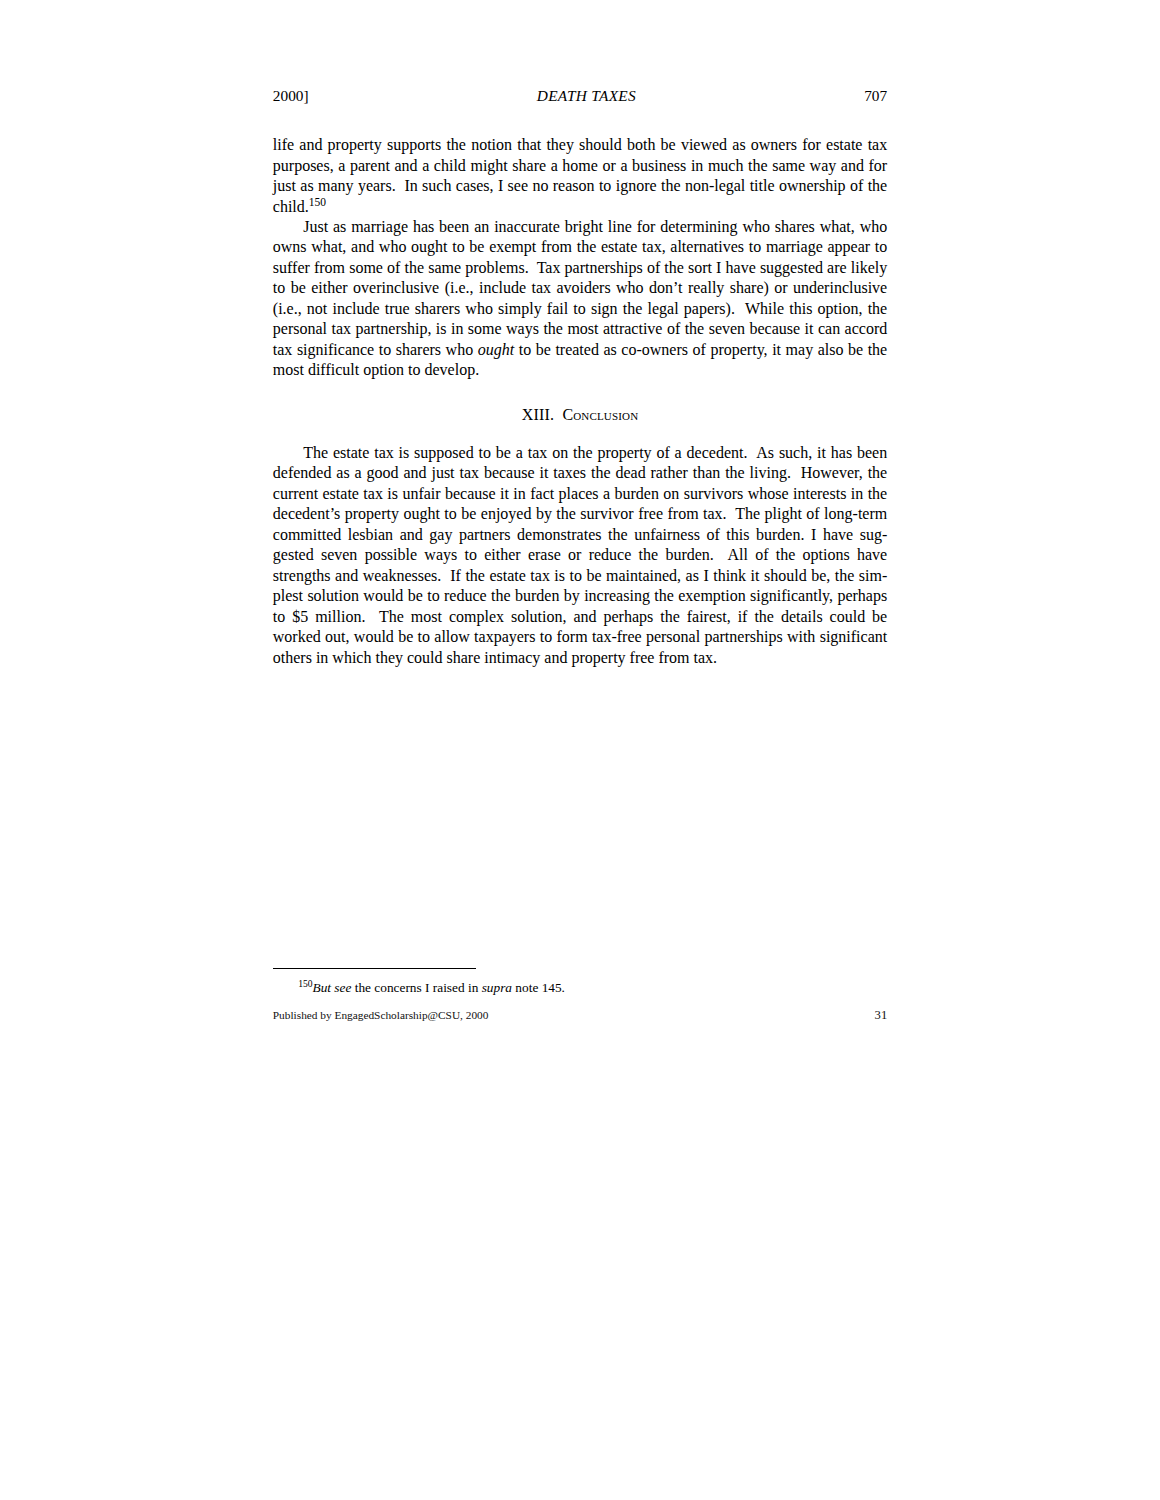2000] DEATH TAXES 707
life and property supports the notion that they should both be viewed as owners for estate tax purposes, a parent and a child might share a home or a business in much the same way and for just as many years. In such cases, I see no reason to ignore the non-legal title ownership of the child.150
Just as marriage has been an inaccurate bright line for determining who shares what, who owns what, and who ought to be exempt from the estate tax, alternatives to marriage appear to suffer from some of the same problems. Tax partnerships of the sort I have suggested are likely to be either overinclusive (i.e., include tax avoiders who don’t really share) or underinclusive (i.e., not include true sharers who simply fail to sign the legal papers). While this option, the personal tax partnership, is in some ways the most attractive of the seven because it can accord tax significance to sharers who ought to be treated as co-owners of property, it may also be the most difficult option to develop.
XIII. Conclusion
The estate tax is supposed to be a tax on the property of a decedent. As such, it has been defended as a good and just tax because it taxes the dead rather than the living. However, the current estate tax is unfair because it in fact places a burden on survivors whose interests in the decedent’s property ought to be enjoyed by the survivor free from tax. The plight of long-term committed lesbian and gay partners demonstrates the unfairness of this burden. I have suggested seven possible ways to either erase or reduce the burden. All of the options have strengths and weaknesses. If the estate tax is to be maintained, as I think it should be, the simplest solution would be to reduce the burden by increasing the exemption significantly, perhaps to $5 million. The most complex solution, and perhaps the fairest, if the details could be worked out, would be to allow taxpayers to form tax-free personal partnerships with significant others in which they could share intimacy and property free from tax.
150But see the concerns I raised in supra note 145.
Published by EngagedScholarship@CSU, 2000 31